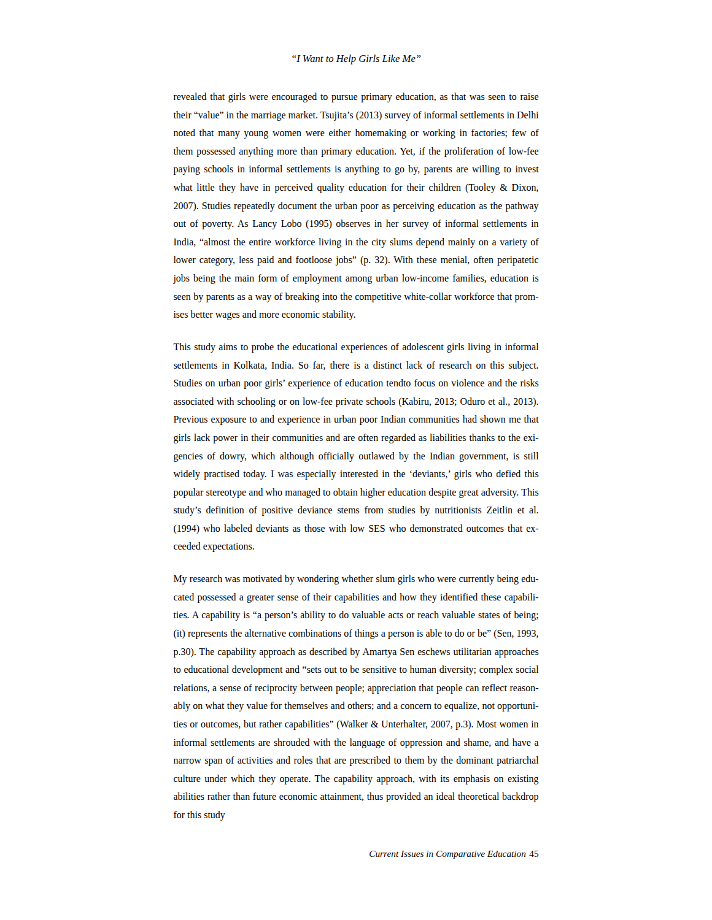“I Want to Help Girls Like Me”
revealed that girls were encouraged to pursue primary education, as that was seen to raise their “value” in the marriage market. Tsujita’s (2013) survey of informal settlements in Delhi noted that many young women were either homemaking or working in factories; few of them possessed anything more than primary education. Yet, if the proliferation of low-fee paying schools in informal settlements is anything to go by, parents are willing to invest what little they have in perceived quality education for their children (Tooley & Dixon, 2007). Studies repeatedly document the urban poor as perceiving education as the pathway out of poverty. As Lancy Lobo (1995) observes in her survey of informal settlements in India, “almost the entire workforce living in the city slums depend mainly on a variety of lower category, less paid and footloose jobs” (p. 32). With these menial, often peripatetic jobs being the main form of employment among urban low-income families, education is seen by parents as a way of breaking into the competitive white-collar workforce that promises better wages and more economic stability.
This study aims to probe the educational experiences of adolescent girls living in informal settlements in Kolkata, India. So far, there is a distinct lack of research on this subject. Studies on urban poor girls’ experience of education tendto focus on violence and the risks associated with schooling or on low-fee private schools (Kabiru, 2013; Oduro et al., 2013). Previous exposure to and experience in urban poor Indian communities had shown me that girls lack power in their communities and are often regarded as liabilities thanks to the exigencies of dowry, which although officially outlawed by the Indian government, is still widely practised today. I was especially interested in the ‘deviants,’ girls who defied this popular stereotype and who managed to obtain higher education despite great adversity. This study’s definition of positive deviance stems from studies by nutritionists Zeitlin et al. (1994) who labeled deviants as those with low SES who demonstrated outcomes that exceeded expectations.
My research was motivated by wondering whether slum girls who were currently being educated possessed a greater sense of their capabilities and how they identified these capabilities. A capability is “a person’s ability to do valuable acts or reach valuable states of being; (it) represents the alternative combinations of things a person is able to do or be” (Sen, 1993, p.30). The capability approach as described by Amartya Sen eschews utilitarian approaches to educational development and “sets out to be sensitive to human diversity; complex social relations, a sense of reciprocity between people; appreciation that people can reflect reasonably on what they value for themselves and others; and a concern to equalize, not opportunities or outcomes, but rather capabilities” (Walker & Unterhalter, 2007, p.3). Most women in informal settlements are shrouded with the language of oppression and shame, and have a narrow span of activities and roles that are prescribed to them by the dominant patriarchal culture under which they operate. The capability approach, with its emphasis on existing abilities rather than future economic attainment, thus provided an ideal theoretical backdrop for this study
Current Issues in Comparative Education 45